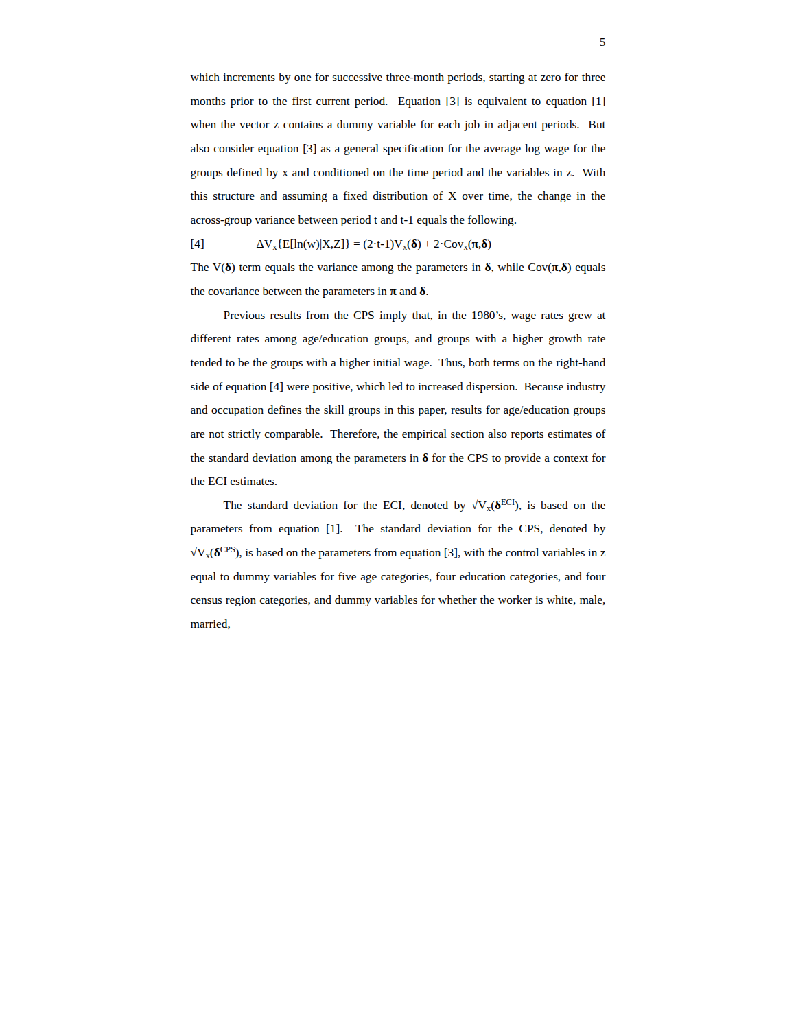5
which increments by one for successive three-month periods, starting at zero for three months prior to the first current period. Equation [3] is equivalent to equation [1] when the vector z contains a dummy variable for each job in adjacent periods. But also consider equation [3] as a general specification for the average log wage for the groups defined by x and conditioned on the time period and the variables in z. With this structure and assuming a fixed distribution of X over time, the change in the across-group variance between period t and t-1 equals the following.
[4] ΔVx{E[ln(w)|X,Z]} = (2·t-1)Vx(δ) + 2·Covx(π,δ)
The V(δ) term equals the variance among the parameters in δ, while Cov(π,δ) equals the covariance between the parameters in π and δ.
Previous results from the CPS imply that, in the 1980’s, wage rates grew at different rates among age/education groups, and groups with a higher growth rate tended to be the groups with a higher initial wage. Thus, both terms on the right-hand side of equation [4] were positive, which led to increased dispersion. Because industry and occupation defines the skill groups in this paper, results for age/education groups are not strictly comparable. Therefore, the empirical section also reports estimates of the standard deviation among the parameters in δ for the CPS to provide a context for the ECI estimates.
The standard deviation for the ECI, denoted by √Vx(δECI), is based on the parameters from equation [1]. The standard deviation for the CPS, denoted by √Vx(δCPS), is based on the parameters from equation [3], with the control variables in z equal to dummy variables for five age categories, four education categories, and four census region categories, and dummy variables for whether the worker is white, male, married,